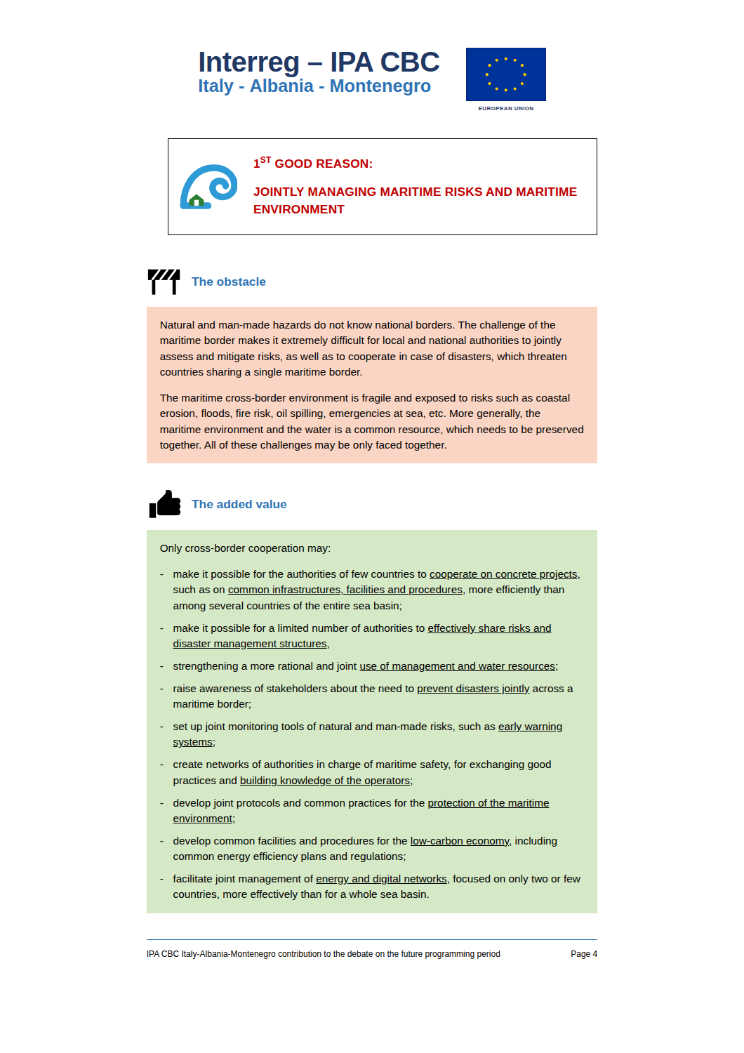Interreg – IPA CBC
Italy - Albania - Montenegro
EUROPEAN UNION
1ST GOOD REASON:
JOINTLY MANAGING MARITIME RISKS AND MARITIME ENVIRONMENT
The obstacle
Natural and man-made hazards do not know national borders. The challenge of the maritime border makes it extremely difficult for local and national authorities to jointly assess and mitigate risks, as well as to cooperate in case of disasters, which threaten countries sharing a single maritime border.
The maritime cross-border environment is fragile and exposed to risks such as coastal erosion, floods, fire risk, oil spilling, emergencies at sea, etc. More generally, the maritime environment and the water is a common resource, which needs to be preserved together. All of these challenges may be only faced together.
The added value
Only cross-border cooperation may:
make it possible for the authorities of few countries to cooperate on concrete projects, such as on common infrastructures, facilities and procedures, more efficiently than among several countries of the entire sea basin;
make it possible for a limited number of authorities to effectively share risks and disaster management structures,
strengthening a more rational and joint use of management and water resources;
raise awareness of stakeholders about the need to prevent disasters jointly across a maritime border;
set up joint monitoring tools of natural and man-made risks, such as early warning systems;
create networks of authorities in charge of maritime safety, for exchanging good practices and building knowledge of the operators;
develop joint protocols and common practices for the protection of the maritime environment;
develop common facilities and procedures for the low-carbon economy, including common energy efficiency plans and regulations;
facilitate joint management of energy and digital networks, focused on only two or few countries, more effectively than for a whole sea basin.
IPA CBC Italy-Albania-Montenegro contribution to the debate on the future programming period
Page 4